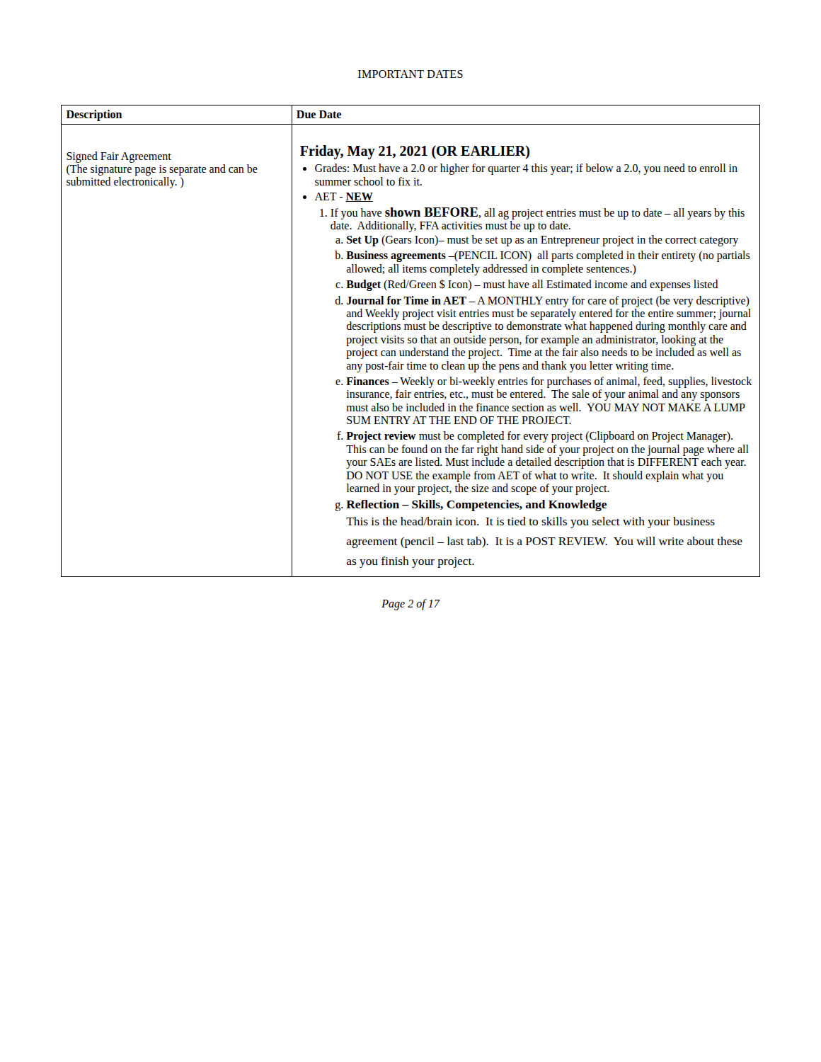IMPORTANT DATES
| Description | Due Date |
| --- | --- |
| Signed Fair Agreement (The signature page is separate and can be submitted electronically. ) | Friday, May 21, 2021 (OR EARLIER) Grades: Must have a 2.0 or higher for quarter 4 this year; if below a 2.0, you need to enroll in summer school to fix it. AET - NEW If you have shown BEFORE , all ag project entries must be up to date – all years by this date. Additionally, FFA activities must be up to date. Set Up (Gears Icon)– must be set up as an Entrepreneur project in the correct category Business agreements –(PENCIL ICON) all parts completed in their entirety (no partials allowed; all items completely addressed in complete sentences.) Budget (Red/Green $ Icon) – must have all Estimated income and expenses listed Journal for Time in AET – A MONTHLY entry for care of project (be very descriptive) and Weekly project visit entries must be separately entered for the entire summer; journal descriptions must be descriptive to demonstrate what happened during monthly care and project visits so that an outside person, for example an administrator, looking at the project can understand the project. Time at the fair also needs to be included as well as any post-fair time to clean up the pens and thank you letter writing time. Finances – Weekly or bi-weekly entries for purchases of animal, feed, supplies, livestock insurance, fair entries, etc., must be entered. The sale of your animal and any sponsors must also be included in the finance section as well. YOU MAY NOT MAKE A LUMP SUM ENTRY AT THE END OF THE PROJECT. Project review must be completed for every project (Clipboard on Project Manager). This can be found on the far right hand side of your project on the journal page where all your SAEs are listed. Must include a detailed description that is DIFFERENT each year. DO NOT USE the example from AET of what to write. It should explain what you learned in your project, the size and scope of your project. Reflection – Skills, Competencies, and Knowledge This is the head/brain icon. It is tied to skills you select with your business agreement (pencil – last tab). It is a POST REVIEW. You will write about these as you finish your project. |
Page 2 of 17